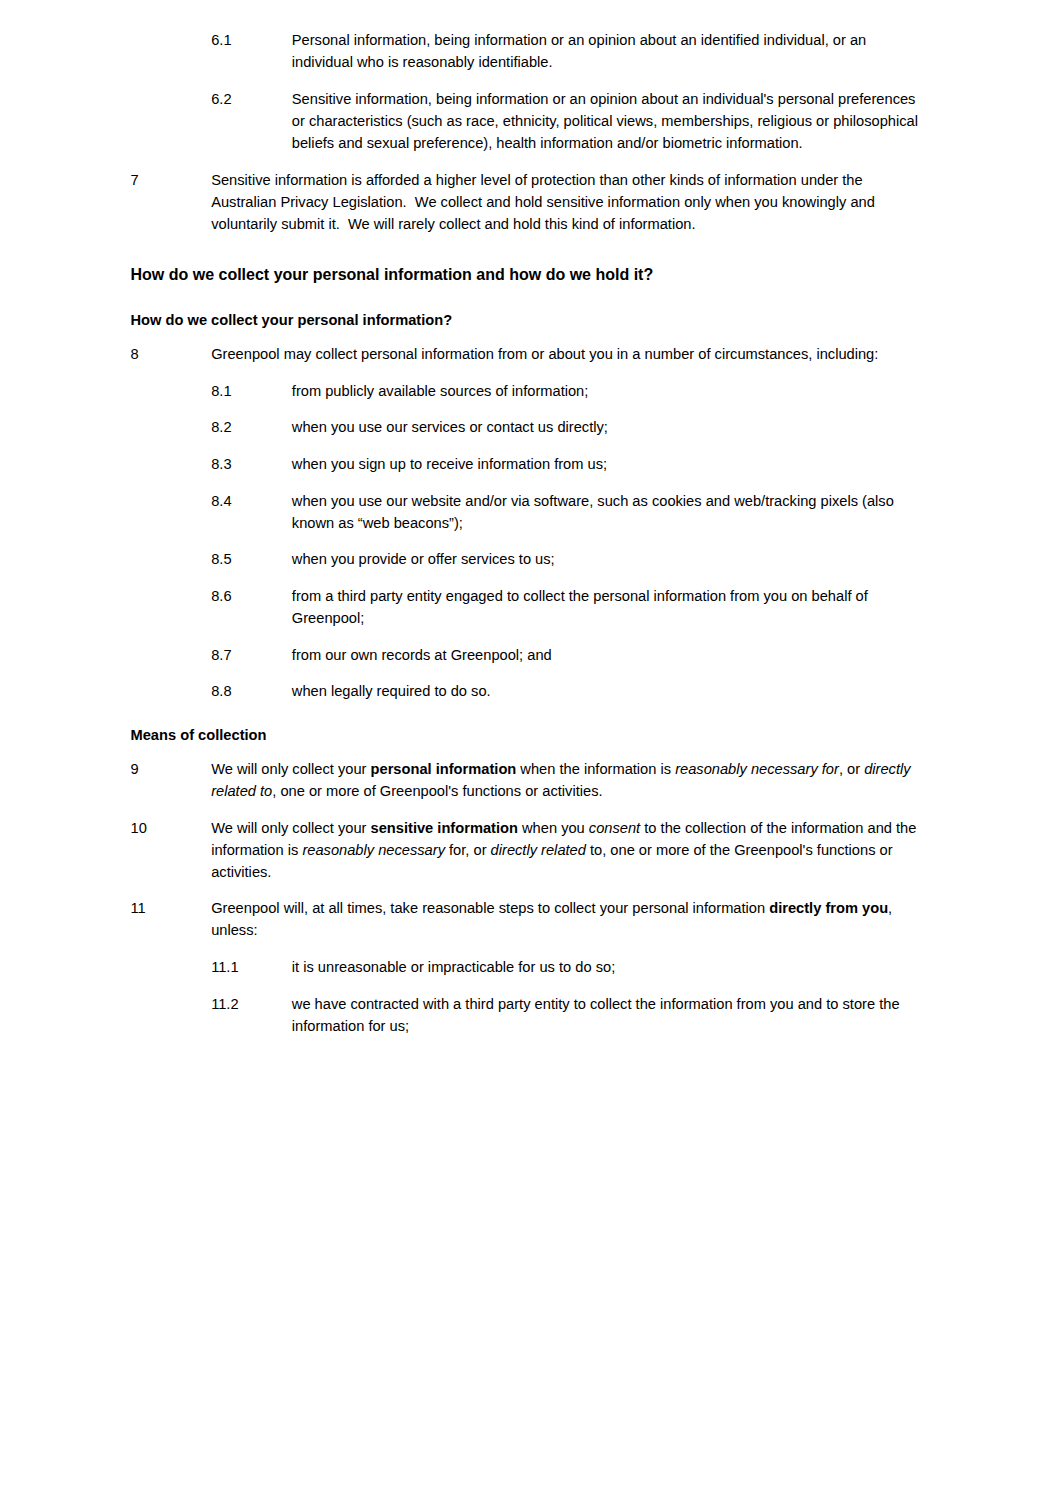6.1
Personal information, being information or an opinion about an identified individual, or an individual who is reasonably identifiable.
6.2
Sensitive information, being information or an opinion about an individual's personal preferences or characteristics (such as race, ethnicity, political views, memberships, religious or philosophical beliefs and sexual preference), health information and/or biometric information.
7
Sensitive information is afforded a higher level of protection than other kinds of information under the Australian Privacy Legislation. We collect and hold sensitive information only when you knowingly and voluntarily submit it. We will rarely collect and hold this kind of information.
How do we collect your personal information and how do we hold it?
How do we collect your personal information?
8
Greenpool may collect personal information from or about you in a number of circumstances, including:
8.1
from publicly available sources of information;
8.2
when you use our services or contact us directly;
8.3
when you sign up to receive information from us;
8.4
when you use our website and/or via software, such as cookies and web/tracking pixels (also known as “web beacons”);
8.5
when you provide or offer services to us;
8.6
from a third party entity engaged to collect the personal information from you on behalf of Greenpool;
8.7
from our own records at Greenpool; and
8.8
when legally required to do so.
Means of collection
9
We will only collect your personal information when the information is reasonably necessary for, or directly related to, one or more of Greenpool's functions or activities.
10
We will only collect your sensitive information when you consent to the collection of the information and the information is reasonably necessary for, or directly related to, one or more of the Greenpool's functions or activities.
11
Greenpool will, at all times, take reasonable steps to collect your personal information directly from you, unless:
11.1
it is unreasonable or impracticable for us to do so;
11.2
we have contracted with a third party entity to collect the information from you and to store the information for us;